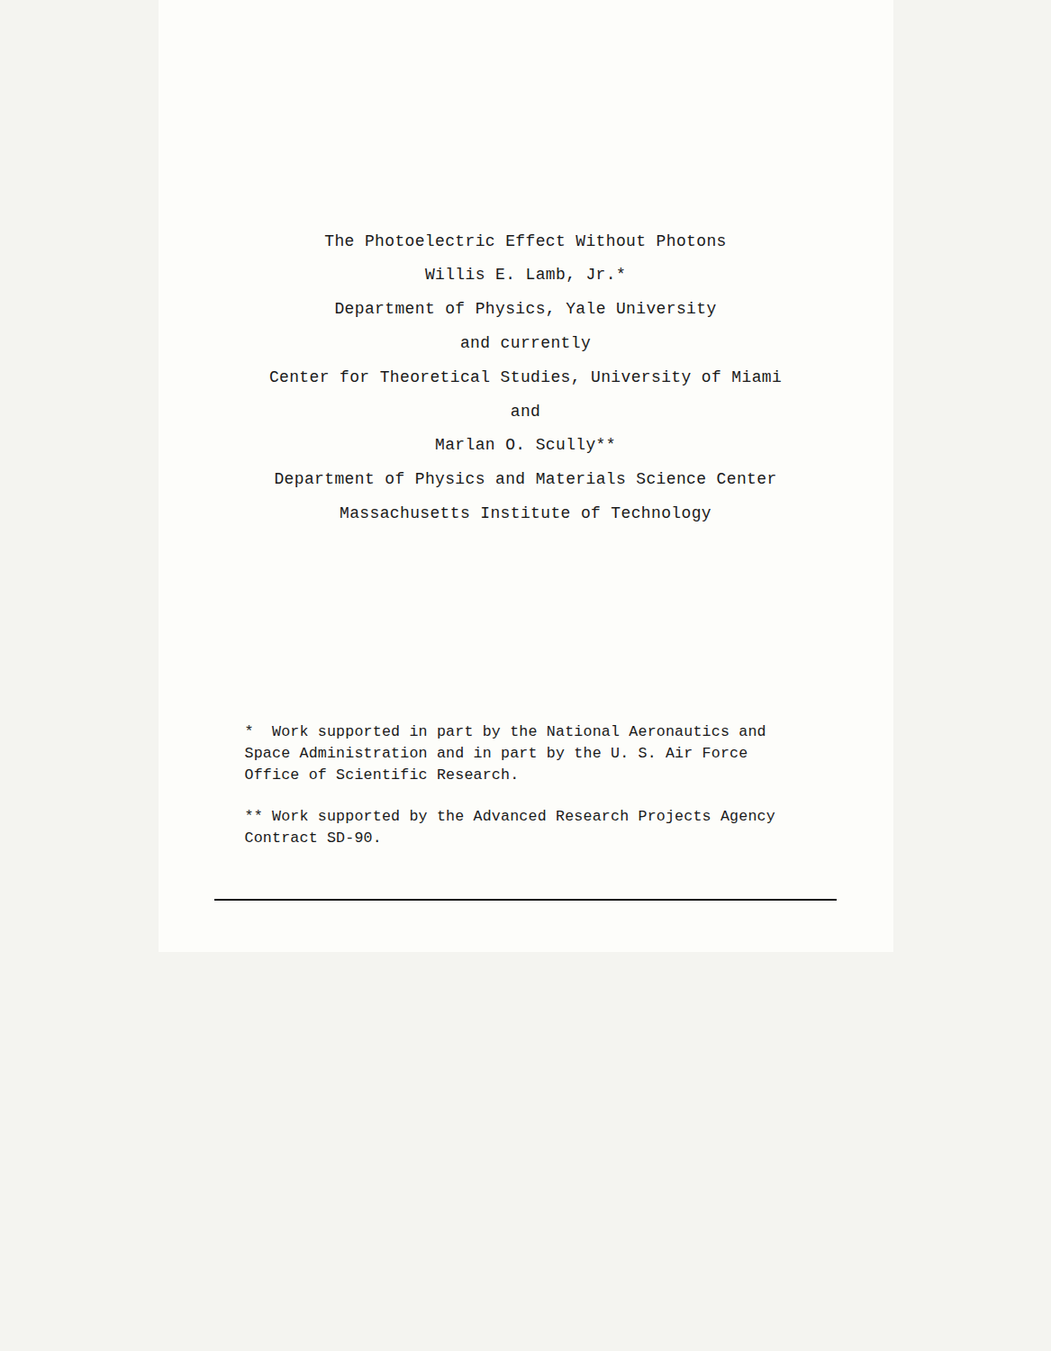The Photoelectric Effect Without Photons
Willis E. Lamb, Jr.*
Department of Physics, Yale University
and currently
Center for Theoretical Studies, University of Miami
and
Marlan O. Scully**
Department of Physics and Materials Science Center
Massachusetts Institute of Technology
* Work supported in part by the National Aeronautics and Space Administration and in part by the U. S. Air Force Office of Scientific Research.
** Work supported by the Advanced Research Projects Agency Contract SD-90.